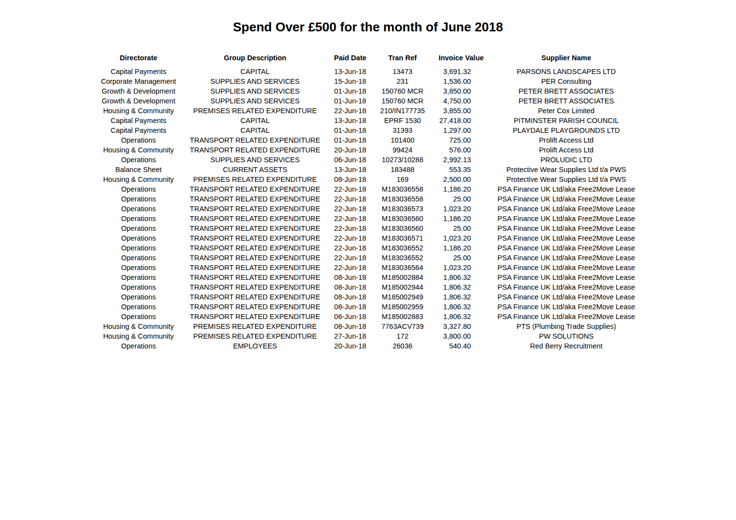Spend Over £500 for the month of June 2018
| Directorate | Group Description | Paid Date | Tran Ref | Invoice Value | Supplier Name |
| --- | --- | --- | --- | --- | --- |
| Capital Payments | CAPITAL | 13-Jun-18 | 13473 | 3,691.32 | PARSONS LANDSCAPES LTD |
| Corporate Management | SUPPLIES AND SERVICES | 15-Jun-18 | 231 | 1,536.00 | PER Consulting |
| Growth & Development | SUPPLIES AND SERVICES | 01-Jun-18 | 150760 MCR | 3,850.00 | PETER BRETT ASSOCIATES |
| Growth & Development | SUPPLIES AND SERVICES | 01-Jun-18 | 150760 MCR | 4,750.00 | PETER BRETT ASSOCIATES |
| Housing & Community | PREMISES RELATED EXPENDITURE | 22-Jun-18 | 210/IN177735 | 3,855.00 | Peter Cox Limited |
| Capital Payments | CAPITAL | 13-Jun-18 | EPRF 1530 | 27,418.00 | PITMINSTER PARISH COUNCIL |
| Capital Payments | CAPITAL | 01-Jun-18 | 31393 | 1,297.00 | PLAYDALE PLAYGROUNDS LTD |
| Operations | TRANSPORT RELATED EXPENDITURE | 01-Jun-18 | 101400 | 725.00 | Prolift Access Ltd |
| Housing & Community | TRANSPORT RELATED EXPENDITURE | 20-Jun-18 | 99424 | 576.00 | Prolift Access Ltd |
| Operations | SUPPLIES AND SERVICES | 06-Jun-18 | 10273/10288 | 2,992.13 | PROLUDIC LTD |
| Balance Sheet | CURRENT ASSETS | 13-Jun-18 | 183488 | 553.35 | Protective Wear Supplies Ltd t/a PWS |
| Housing & Community | PREMISES RELATED EXPENDITURE | 08-Jun-18 | 169 | 2,500.00 | Protective Wear Supplies Ltd t/a PWS |
| Operations | TRANSPORT RELATED EXPENDITURE | 22-Jun-18 | M183036558 | 1,186.20 | PSA Finance UK Ltd/aka Free2Move Lease |
| Operations | TRANSPORT RELATED EXPENDITURE | 22-Jun-18 | M183036558 | 25.00 | PSA Finance UK Ltd/aka Free2Move Lease |
| Operations | TRANSPORT RELATED EXPENDITURE | 22-Jun-18 | M183036573 | 1,023.20 | PSA Finance UK Ltd/aka Free2Move Lease |
| Operations | TRANSPORT RELATED EXPENDITURE | 22-Jun-18 | M183036560 | 1,186.20 | PSA Finance UK Ltd/aka Free2Move Lease |
| Operations | TRANSPORT RELATED EXPENDITURE | 22-Jun-18 | M183036560 | 25.00 | PSA Finance UK Ltd/aka Free2Move Lease |
| Operations | TRANSPORT RELATED EXPENDITURE | 22-Jun-18 | M183036571 | 1,023.20 | PSA Finance UK Ltd/aka Free2Move Lease |
| Operations | TRANSPORT RELATED EXPENDITURE | 22-Jun-18 | M183036552 | 1,186.20 | PSA Finance UK Ltd/aka Free2Move Lease |
| Operations | TRANSPORT RELATED EXPENDITURE | 22-Jun-18 | M183036552 | 25.00 | PSA Finance UK Ltd/aka Free2Move Lease |
| Operations | TRANSPORT RELATED EXPENDITURE | 22-Jun-18 | M183036564 | 1,023.20 | PSA Finance UK Ltd/aka Free2Move Lease |
| Operations | TRANSPORT RELATED EXPENDITURE | 08-Jun-18 | M185002884 | 1,806.32 | PSA Finance UK Ltd/aka Free2Move Lease |
| Operations | TRANSPORT RELATED EXPENDITURE | 08-Jun-18 | M185002944 | 1,806.32 | PSA Finance UK Ltd/aka Free2Move Lease |
| Operations | TRANSPORT RELATED EXPENDITURE | 08-Jun-18 | M185002949 | 1,806.32 | PSA Finance UK Ltd/aka Free2Move Lease |
| Operations | TRANSPORT RELATED EXPENDITURE | 08-Jun-18 | M185002959 | 1,806.32 | PSA Finance UK Ltd/aka Free2Move Lease |
| Operations | TRANSPORT RELATED EXPENDITURE | 06-Jun-18 | M185002883 | 1,806.32 | PSA Finance UK Ltd/aka Free2Move Lease |
| Housing & Community | PREMISES RELATED EXPENDITURE | 08-Jun-18 | 7763ACV739 | 3,327.80 | PTS (Plumbing Trade Supplies) |
| Housing & Community | PREMISES RELATED EXPENDITURE | 27-Jun-18 | 172 | 3,800.00 | PW SOLUTIONS |
| Operations | EMPLOYEES | 20-Jun-18 | 26036 | 540.40 | Red Berry Recruitment |